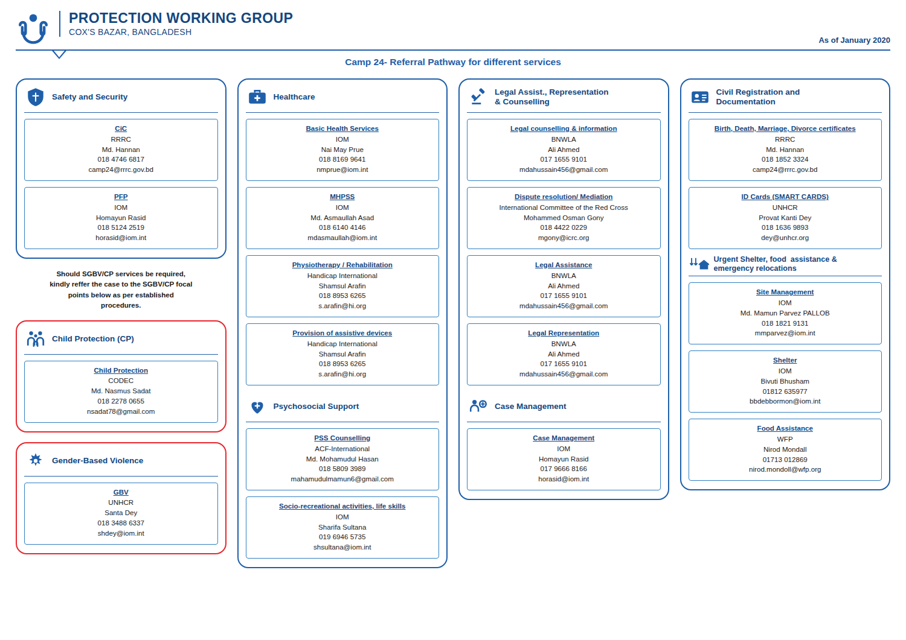PROTECTION WORKING GROUP
COX'S BAZAR, BANGLADESH
As of January 2020
Camp 24- Referral Pathway for different services
Safety and Security
CiC RRRC Md. Hannan 018 4746 6817 camp24@rrrc.gov.bd
PFP IOM Homayun Rasid 018 5124 2519 horasid@iom.int
Should SGBV/CP services be required,
kindly reffer the case to the SGBV/CP focal
points below as per established
procedures.
Child Protection (CP)
Child Protection CODEC Md. Nasmus Sadat 018 2278 0655 nsadat78@gmail.com
Gender-Based Violence
GBV UNHCR Santa Dey 018 3488 6337 shdey@iom.int
Healthcare
Basic Health Services IOM Nai May Prue 018 8169 9641 nmprue@iom.int
MHPSS IOM Md. Asmaullah Asad 018 6140 4146 mdasmaullah@iom.int
Physiotherapy / Rehabilitation Handicap International Shamsul Arafin 018 8953 6265 s.arafin@hi.org
Provision of assistive devices Handicap International Shamsul Arafin 018 8953 6265 s.arafin@hi.org
Psychosocial Support
PSS Counselling ACF-International Md. Mohamudul Hasan 018 5809 3989 mahamudulmamun6@gmail.com
Socio-recreational activities, life skills IOM Sharifa Sultana 019 6946 5735 shsultana@iom.int
Legal Assist., Representation
& Counselling
Legal counselling & information BNWLA Ali Ahmed 017 1655 9101 mdahussain456@gmail.com
Dispute resolution/ Mediation International Committee of the Red Cross Mohammed Osman Gony 018 4422 0229 mgony@icrc.org
Legal Assistance BNWLA Ali Ahmed 017 1655 9101 mdahussain456@gmail.com
Legal Representation BNWLA Ali Ahmed 017 1655 9101 mdahussain456@gmail.com
Case Management
Case Management IOM Homayun Rasid 017 9666 8166 horasid@iom.int
Civil Registration and
Documentation
Birth, Death, Marriage, Divorce certificates RRRC Md. Hannan 018 1852 3324 camp24@rrrc.gov.bd
ID Cards (SMART CARDS) UNHCR Provat Kanti Dey 018 1636 9893 dey@unhcr.org
Urgent Shelter, food assistance &
emergency relocations
Site Management IOM Md. Mamun Parvez PALLOB 018 1821 9131 mmparvez@iom.int
Shelter IOM Bivuti Bhusham 01812 635977 bbdebbormon@iom.int
Food Assistance WFP Nirod Mondall 01713 012869 nirod.mondoll@wfp.org